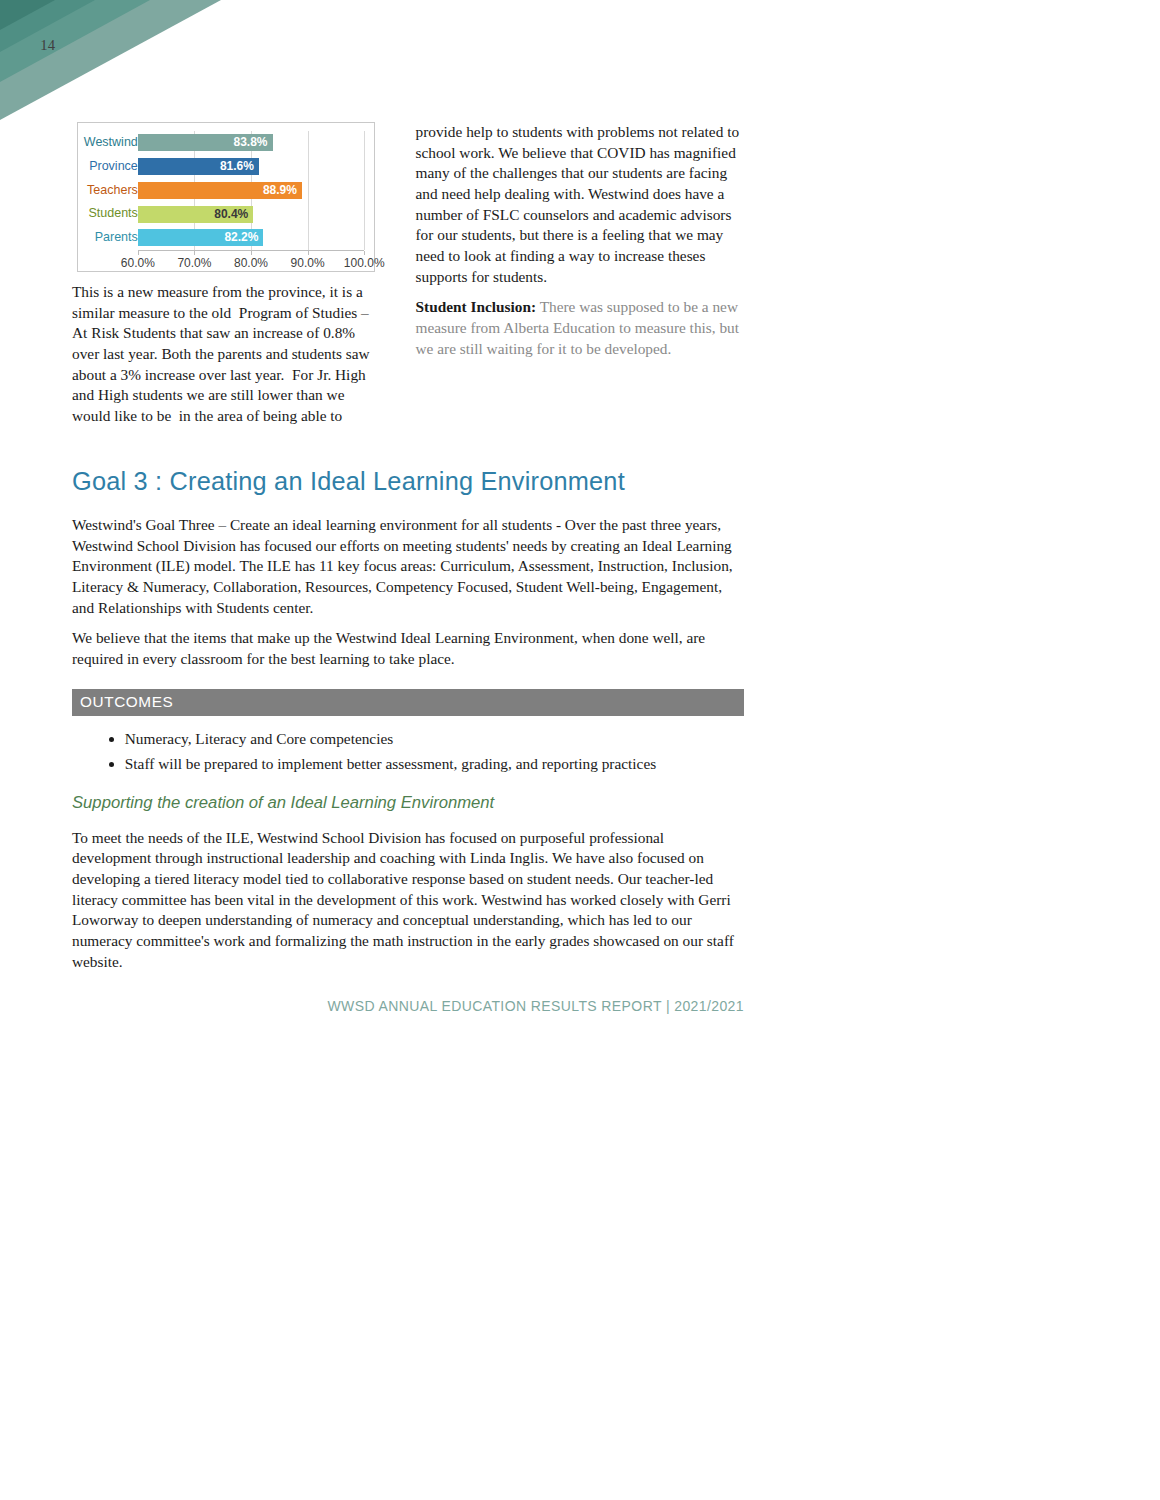14
| Westwind | 83.8% |
| Province | 81.6% |
| Teachers | 88.9% |
| Students | 80.4% |
| Parents | 82.2% |
| | 60.0% 70.0% 80.0% 90.0% 100.0% |
This is a new measure from the province, it is a similar measure to the old Program of Studies – At Risk Students that saw an increase of 0.8% over last year. Both the parents and students saw about a 3% increase over last year. For Jr. High and High students we are still lower than we would like to be in the area of being able to
provide help to students with problems not related to school work. We believe that COVID has magnified many of the challenges that our students are facing and need help dealing with. Westwind does have a number of FSLC counselors and academic advisors for our students, but there is a feeling that we may need to look at finding a way to increase theses supports for students.
Student Inclusion: There was supposed to be a new measure from Alberta Education to measure this, but we are still waiting for it to be developed.
Goal 3 : Creating an Ideal Learning Environment
Westwind's Goal Three – Create an ideal learning environment for all students - Over the past three years, Westwind School Division has focused our efforts on meeting students' needs by creating an Ideal Learning Environment (ILE) model. The ILE has 11 key focus areas: Curriculum, Assessment, Instruction, Inclusion, Literacy & Numeracy, Collaboration, Resources, Competency Focused, Student Well-being, Engagement, and Relationships with Students center.
We believe that the items that make up the Westwind Ideal Learning Environment, when done well, are required in every classroom for the best learning to take place.
OUTCOMES
Numeracy, Literacy and Core competencies
Staff will be prepared to implement better assessment, grading, and reporting practices
Supporting the creation of an Ideal Learning Environment
To meet the needs of the ILE, Westwind School Division has focused on purposeful professional development through instructional leadership and coaching with Linda Inglis. We have also focused on developing a tiered literacy model tied to collaborative response based on student needs. Our teacher-led literacy committee has been vital in the development of this work. Westwind has worked closely with Gerri Loworway to deepen understanding of numeracy and conceptual understanding, which has led to our numeracy committee's work and formalizing the math instruction in the early grades showcased on our staff website.
WWSD ANNUAL EDUCATION RESULTS REPORT | 2021/2021